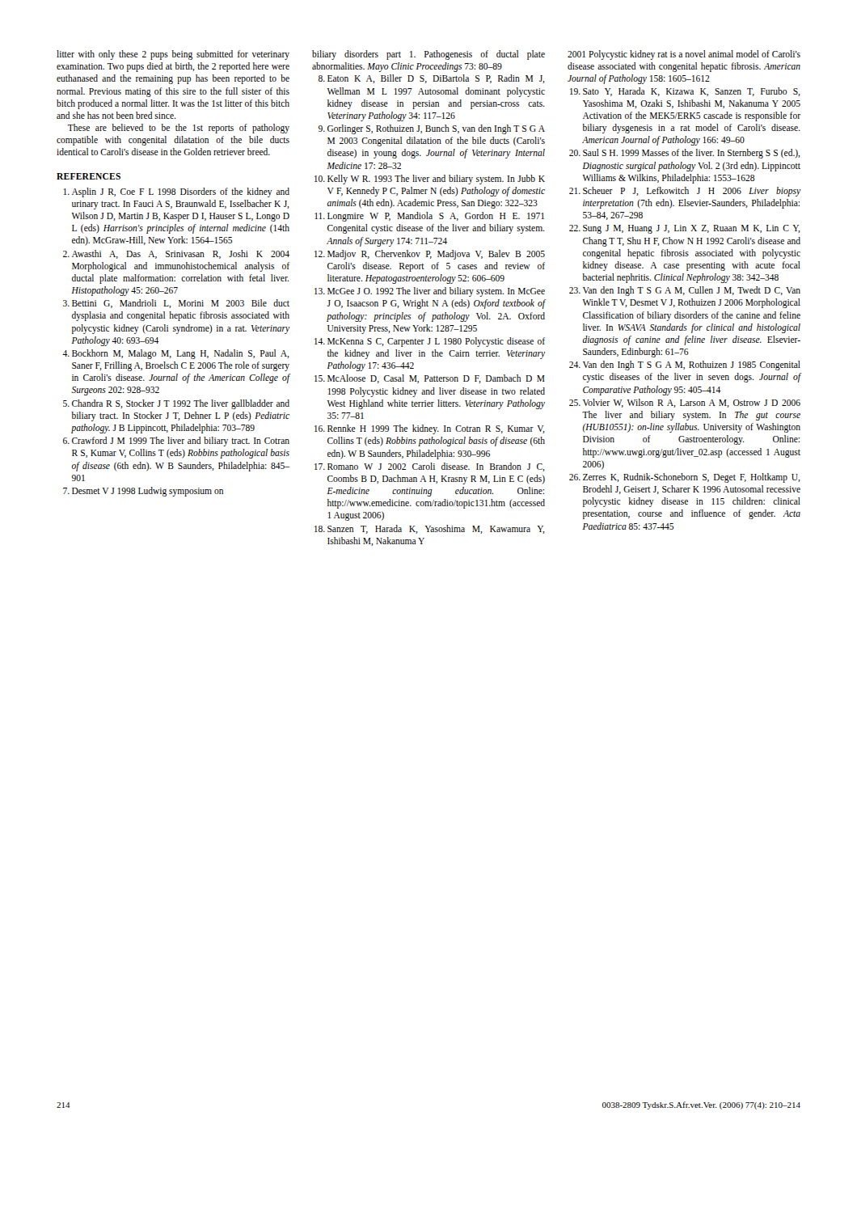litter with only these 2 pups being submitted for veterinary examination. Two pups died at birth, the 2 reported here were euthanased and the remaining pup has been reported to be normal. Previous mating of this sire to the full sister of this bitch produced a normal litter. It was the 1st litter of this bitch and she has not been bred since.
These are believed to be the 1st reports of pathology compatible with congenital dilatation of the bile ducts identical to Caroli's disease in the Golden retriever breed.
REFERENCES
Asplin J R, Coe F L 1998 Disorders of the kidney and urinary tract. In Fauci A S, Braunwald E, Isselbacher K J, Wilson J D, Martin J B, Kasper D I, Hauser S L, Longo D L (eds) Harrison's principles of internal medicine (14th edn). McGraw-Hill, New York: 1564–1565
Awasthi A, Das A, Srinivasan R, Joshi K 2004 Morphological and immunohistochemical analysis of ductal plate malformation: correlation with fetal liver. Histopathology 45: 260–267
Bettini G, Mandrioli L, Morini M 2003 Bile duct dysplasia and congenital hepatic fibrosis associated with polycystic kidney (Caroli syndrome) in a rat. Veterinary Pathology 40: 693–694
Bockhorn M, Malago M, Lang H, Nadalin S, Paul A, Saner F, Frilling A, Broelsch C E 2006 The role of surgery in Caroli's disease. Journal of the American College of Surgeons 202: 928–932
Chandra R S, Stocker J T 1992 The liver gallbladder and biliary tract. In Stocker J T, Dehner L P (eds) Pediatric pathology. J B Lippincott, Philadelphia: 703–789
Crawford J M 1999 The liver and biliary tract. In Cotran R S, Kumar V, Collins T (eds) Robbins pathological basis of disease (6th edn). W B Saunders, Philadelphia: 845–901
Desmet V J 1998 Ludwig symposium on
biliary disorders part 1. Pathogenesis of ductal plate abnormalities. Mayo Clinic Proceedings 73: 80–89
Eaton K A, Biller D S, DiBartola S P, Radin M J, Wellman M L 1997 Autosomal dominant polycystic kidney disease in persian and persian-cross cats. Veterinary Pathology 34: 117–126
Gorlinger S, Rothuizen J, Bunch S, van den Ingh T S G A M 2003 Congenital dilatation of the bile ducts (Caroli's disease) in young dogs. Journal of Veterinary Internal Medicine 17: 28–32
Kelly W R. 1993 The liver and biliary system. In Jubb K V F, Kennedy P C, Palmer N (eds) Pathology of domestic animals (4th edn). Academic Press, San Diego: 322–323
Longmire W P, Mandiola S A, Gordon H E. 1971 Congenital cystic disease of the liver and biliary system. Annals of Surgery 174: 711–724
Madjov R, Chervenkov P, Madjova V, Balev B 2005 Caroli's disease. Report of 5 cases and review of literature. Hepatogastroenterology 52: 606–609
McGee J O. 1992 The liver and biliary system. In McGee J O, Isaacson P G, Wright N A (eds) Oxford textbook of pathology: principles of pathology Vol. 2A. Oxford University Press, New York: 1287–1295
McKenna S C, Carpenter J L 1980 Polycystic disease of the kidney and liver in the Cairn terrier. Veterinary Pathology 17: 436–442
McAloose D, Casal M, Patterson D F, Dambach D M 1998 Polycystic kidney and liver disease in two related West Highland white terrier litters. Veterinary Pathology 35: 77–81
Rennke H 1999 The kidney. In Cotran R S, Kumar V, Collins T (eds) Robbins pathological basis of disease (6th edn). W B Saunders, Philadelphia: 930–996
Romano W J 2002 Caroli disease. In Brandon J C, Coombs B D, Dachman A H, Krasny R M, Lin E C (eds) E-medicine continuing education. Online: http://www.emedicine. com/radio/topic131.htm (accessed 1 August 2006)
Sanzen T, Harada K, Yasoshima M, Kawamura Y, Ishibashi M, Nakanuma Y
2001 Polycystic kidney rat is a novel animal model of Caroli's disease associated with congenital hepatic fibrosis. American Journal of Pathology 158: 1605–1612
Sato Y, Harada K, Kizawa K, Sanzen T, Furubo S, Yasoshima M, Ozaki S, Ishibashi M, Nakanuma Y 2005 Activation of the MEK5/ERK5 cascade is responsible for biliary dysgenesis in a rat model of Caroli's disease. American Journal of Pathology 166: 49–60
Saul S H. 1999 Masses of the liver. In Sternberg S S (ed.), Diagnostic surgical pathology Vol. 2 (3rd edn). Lippincott Williams & Wilkins, Philadelphia: 1553–1628
Scheuer P J, Lefkowitch J H 2006 Liver biopsy interpretation (7th edn). Elsevier-Saunders, Philadelphia: 53–84, 267–298
Sung J M, Huang J J, Lin X Z, Ruaan M K, Lin C Y, Chang T T, Shu H F, Chow N H 1992 Caroli's disease and congenital hepatic fibrosis associated with polycystic kidney disease. A case presenting with acute focal bacterial nephritis. Clinical Nephrology 38: 342–348
Van den Ingh T S G A M, Cullen J M, Twedt D C, Van Winkle T V, Desmet V J, Rothuizen J 2006 Morphological Classification of biliary disorders of the canine and feline liver. In WSAVA Standards for clinical and histological diagnosis of canine and feline liver disease. Elsevier-Saunders, Edinburgh: 61–76
Van den Ingh T S G A M, Rothuizen J 1985 Congenital cystic diseases of the liver in seven dogs. Journal of Comparative Pathology 95: 405–414
Volvier W, Wilson R A, Larson A M, Ostrow J D 2006 The liver and biliary system. In The gut course (HUB10551): on-line syllabus. University of Washington Division of Gastroenterology. Online: http://www.uwgi.org/gut/liver_02.asp (accessed 1 August 2006)
Zerres K, Rudnik-Schoneborn S, Deget F, Holtkamp U, Brodehl J, Geisert J, Scharer K 1996 Autosomal recessive polycystic kidney disease in 115 children: clinical presentation, course and influence of gender. Acta Paediatrica 85: 437-445
214
0038-2809 Tydskr.S.Afr.vet.Ver. (2006) 77(4): 210–214